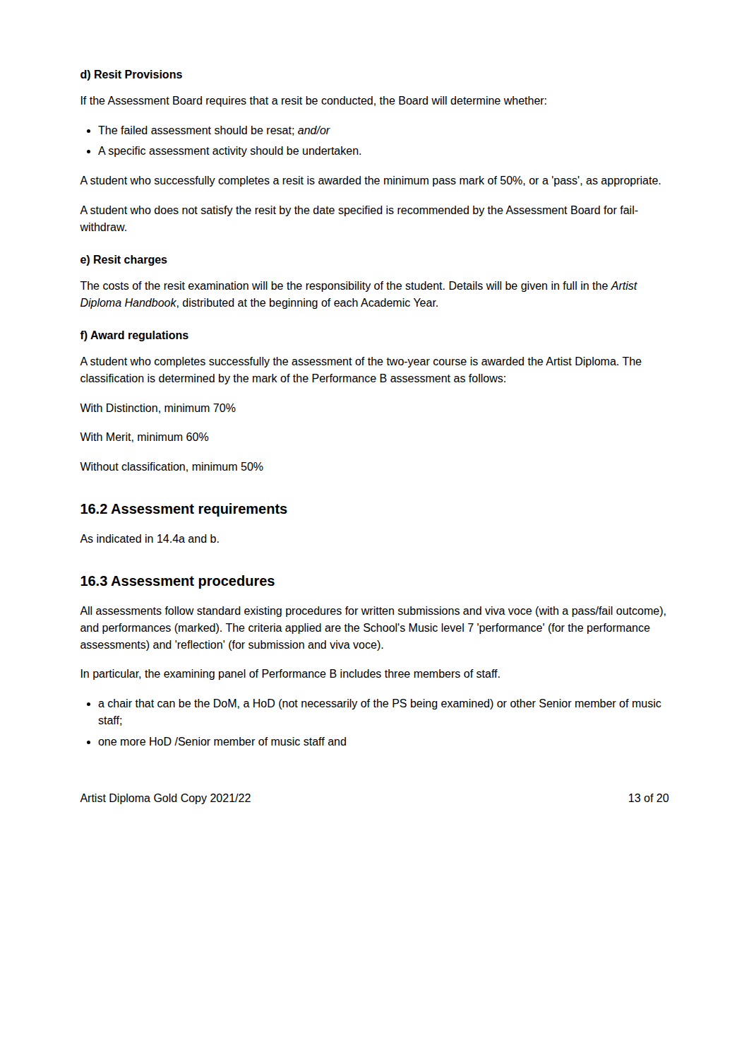d) Resit Provisions
If the Assessment Board requires that a resit be conducted, the Board will determine whether:
The failed assessment should be resat; and/or
A specific assessment activity should be undertaken.
A student who successfully completes a resit is awarded the minimum pass mark of 50%, or a 'pass', as appropriate.
A student who does not satisfy the resit by the date specified is recommended by the Assessment Board for fail-withdraw.
e) Resit charges
The costs of the resit examination will be the responsibility of the student. Details will be given in full in the Artist Diploma Handbook, distributed at the beginning of each Academic Year.
f) Award regulations
A student who completes successfully the assessment of the two-year course is awarded the Artist Diploma. The classification is determined by the mark of the Performance B assessment as follows:
With Distinction, minimum 70%
With Merit, minimum 60%
Without classification, minimum 50%
16.2 Assessment requirements
As indicated in 14.4a and b.
16.3 Assessment procedures
All assessments follow standard existing procedures for written submissions and viva voce (with a pass/fail outcome), and performances (marked). The criteria applied are the School's Music level 7 'performance' (for the performance assessments) and 'reflection' (for submission and viva voce).
In particular, the examining panel of Performance B includes three members of staff.
a chair that can be the DoM, a HoD (not necessarily of the PS being examined) or other Senior member of music staff;
one more HoD /Senior member of music staff and
Artist Diploma Gold Copy 2021/22 13 of 20